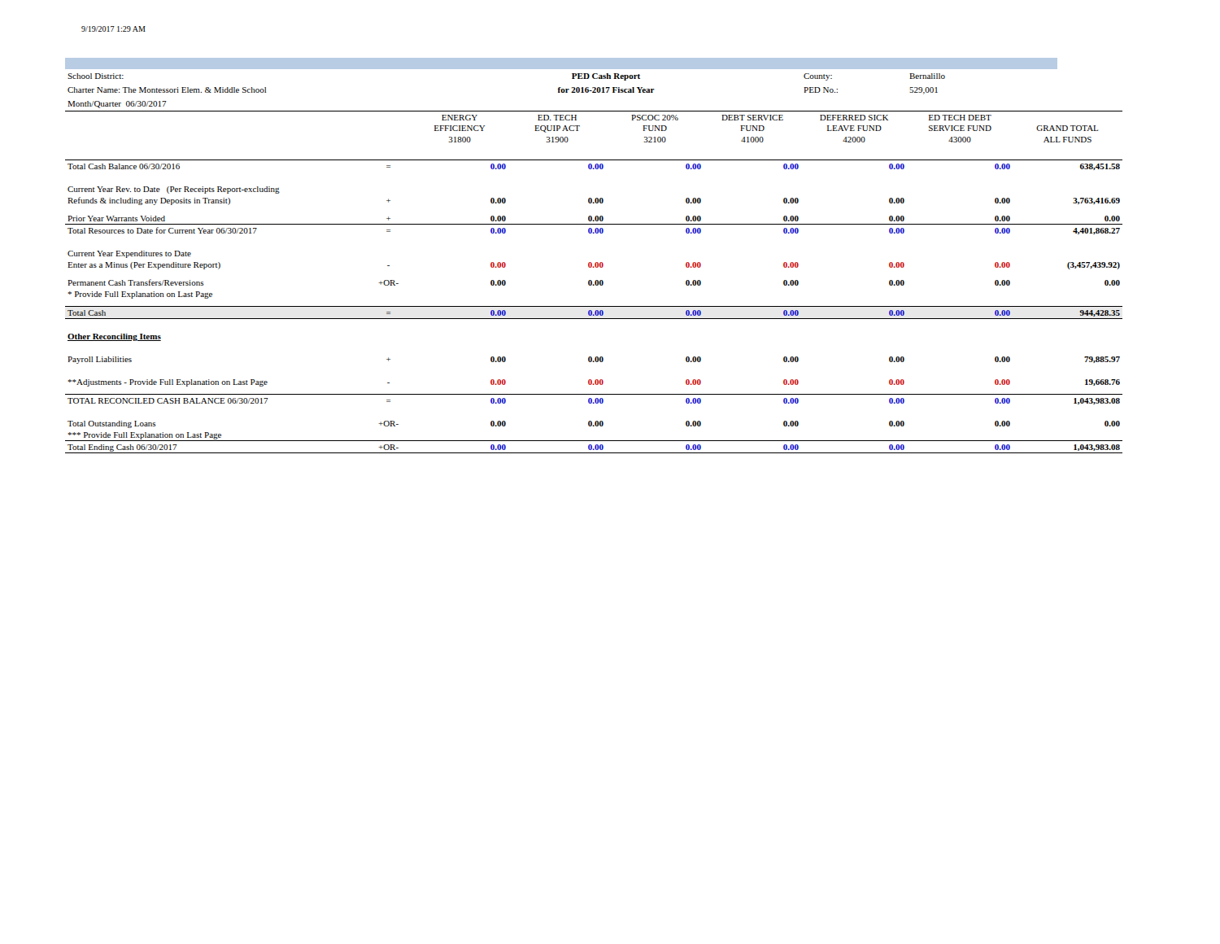9/19/2017 1:29 AM
| School District: | | PED Cash Report | County: | Bernalillo | |
| Charter Name: The Montessori Elem. & Middle School | | for 2016-2017 Fiscal Year | PED No.: | 529,001 | |
| Month/Quarter 06/30/2017 | | | | | | | | |
| | | ENERGY EFFICIENCY 31800 | ED. TECH EQUIP ACT 31900 | PSCOC 20% FUND 32100 | DEBT SERVICE FUND 41000 | DEFERRED SICK LEAVE FUND 42000 | ED TECH DEBT SERVICE FUND 43000 | GRAND TOTAL ALL FUNDS |
| Total Cash Balance 06/30/2016 | = | 0.00 | 0.00 | 0.00 | 0.00 | 0.00 | 0.00 | 638,451.58 |
| Current Year Rev. to Date (Per Receipts Report-excluding | | | | | | | | |
| Refunds & including any Deposits in Transit) | + | 0.00 | 0.00 | 0.00 | 0.00 | 0.00 | 0.00 | 3,763,416.69 |
| Prior Year Warrants Voided | + | 0.00 | 0.00 | 0.00 | 0.00 | 0.00 | 0.00 | 0.00 |
| Total Resources to Date for Current Year 06/30/2017 | = | 0.00 | 0.00 | 0.00 | 0.00 | 0.00 | 0.00 | 4,401,868.27 |
| Current Year Expenditures to Date | | | | | | | | |
| Enter as a Minus (Per Expenditure Report) | - | 0.00 | 0.00 | 0.00 | 0.00 | 0.00 | 0.00 | (3,457,439.92) |
| Permanent Cash Transfers/Reversions | +OR- | 0.00 | 0.00 | 0.00 | 0.00 | 0.00 | 0.00 | 0.00 |
| * Provide Full Explanation on Last Page | | | | | | | | |
| Total Cash | = | 0.00 | 0.00 | 0.00 | 0.00 | 0.00 | 0.00 | 944,428.35 |
| Other Reconciling Items | | | | | | | | |
| Payroll Liabilities | + | 0.00 | 0.00 | 0.00 | 0.00 | 0.00 | 0.00 | 79,885.97 |
| **Adjustments - Provide Full Explanation on Last Page | - | 0.00 | 0.00 | 0.00 | 0.00 | 0.00 | 0.00 | 19,668.76 |
| TOTAL RECONCILED CASH BALANCE 06/30/2017 | = | 0.00 | 0.00 | 0.00 | 0.00 | 0.00 | 0.00 | 1,043,983.08 |
| Total Outstanding Loans | +OR- | 0.00 | 0.00 | 0.00 | 0.00 | 0.00 | 0.00 | 0.00 |
| *** Provide Full Explanation on Last Page | | | | | | | | |
| Total Ending Cash 06/30/2017 | +OR- | 0.00 | 0.00 | 0.00 | 0.00 | 0.00 | 0.00 | 1,043,983.08 |